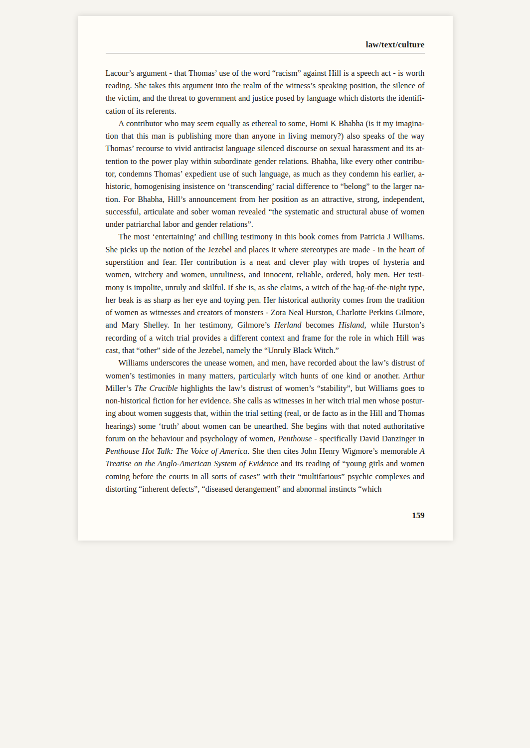law/text/culture
Lacour’s argument - that Thomas’ use of the word “racism” against Hill is a speech act - is worth reading. She takes this argument into the realm of the witness’s speaking position, the silence of the victim, and the threat to government and justice posed by language which distorts the identification of its referents.
A contributor who may seem equally as ethereal to some, Homi K Bhabha (is it my imagination that this man is publishing more than anyone in living memory?) also speaks of the way Thomas’ recourse to vivid antiracist language silenced discourse on sexual harassment and its attention to the power play within subordinate gender relations. Bhabha, like every other contributor, condemns Thomas’ expedient use of such language, as much as they condemn his earlier, a-historic, homogenising insistence on ‘transcending’ racial difference to “belong” to the larger nation. For Bhabha, Hill’s announcement from her position as an attractive, strong, independent, successful, articulate and sober woman revealed “the systematic and structural abuse of women under patriarchal labor and gender relations”.
The most ‘entertaining’ and chilling testimony in this book comes from Patricia J Williams. She picks up the notion of the Jezebel and places it where stereotypes are made - in the heart of superstition and fear. Her contribution is a neat and clever play with tropes of hysteria and women, witchery and women, unruliness, and innocent, reliable, ordered, holy men. Her testimony is impolite, unruly and skilful. If she is, as she claims, a witch of the hag-of-the-night type, her beak is as sharp as her eye and toying pen. Her historical authority comes from the tradition of women as witnesses and creators of monsters - Zora Neal Hurston, Charlotte Perkins Gilmore, and Mary Shelley. In her testimony, Gilmore’s Herland becomes Hisland, while Hurston’s recording of a witch trial provides a different context and frame for the role in which Hill was cast, that “other” side of the Jezebel, namely the “Unruly Black Witch.”
Williams underscores the unease women, and men, have recorded about the law’s distrust of women’s testimonies in many matters, particularly witch hunts of one kind or another. Arthur Miller’s The Crucible highlights the law’s distrust of women’s “stability”, but Williams goes to non-historical fiction for her evidence. She calls as witnesses in her witch trial men whose posturing about women suggests that, within the trial setting (real, or de facto as in the Hill and Thomas hearings) some ‘truth’ about women can be unearthed. She begins with that noted authoritative forum on the behaviour and psychology of women, Penthouse - specifically David Danzinger in Penthouse Hot Talk: The Voice of America. She then cites John Henry Wigmore’s memorable A Treatise on the Anglo-American System of Evidence and its reading of “young girls and women coming before the courts in all sorts of cases” with their “multifarious” psychic complexes and distorting “inherent defects”, “diseased derangement” and abnormal instincts “which
159